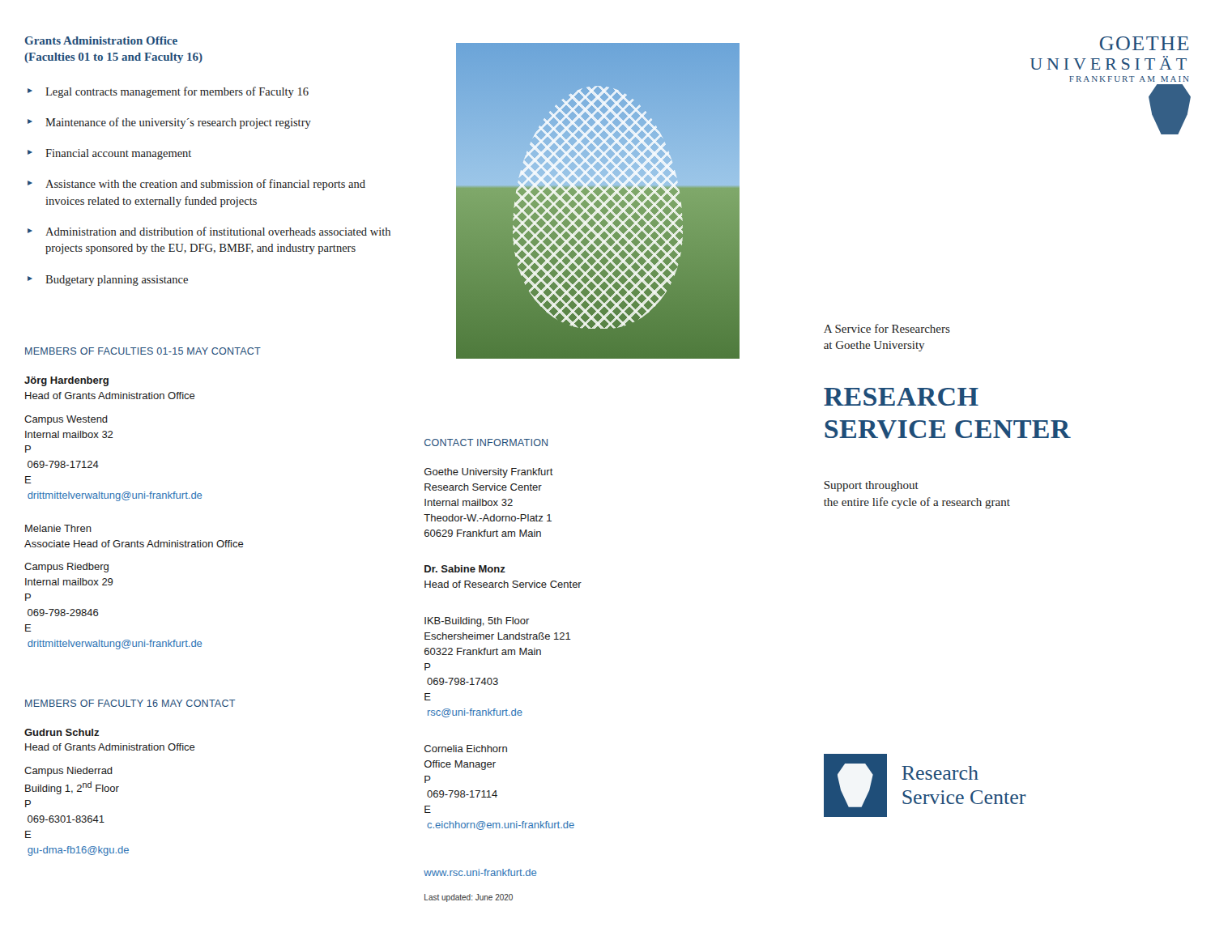Grants Administration Office
(Faculties 01 to 15 and Faculty 16)
Legal contracts management for members of Faculty 16
Maintenance of the university´s research project registry
Financial account management
Assistance with the creation and submission of financial reports and invoices related to externally funded projects
Administration and distribution of institutional overheads associated with projects sponsored by the EU, DFG, BMBF, and industry partners
Budgetary planning assistance
Members of Faculties 01-15 may contact
Jörg Hardenberg
Head of Grants Administration Office
Campus Westend Internal mailbox 32 P 069-798-17124 E drittmittelverwaltung@uni-frankfurt.de
Melanie Thren
Associate Head of Grants Administration Office
Campus Riedberg Internal mailbox 29 P 069-798-29846 E drittmittelverwaltung@uni-frankfurt.de
Members of Faculty 16 may contact
Gudrun Schulz
Head of Grants Administration Office
Campus Niederrad Building 1, 2nd Floor P 069-6301-83641 E gu-dma-fb16@kgu.de
Contact Information
Goethe University Frankfurt Research Service Center Internal mailbox 32 Theodor-W.-Adorno-Platz 1 60629 Frankfurt am Main
Dr. Sabine Monz
Head of Research Service Center
IKB-Building, 5th Floor Eschersheimer Landstraße 121 60322 Frankfurt am Main P 069-798-17403 E rsc@uni-frankfurt.de
Cornelia Eichhorn
Office Manager
P 069-798-17114 E c.eichhorn@em.uni-frankfurt.de
www.rsc.uni-frankfurt.de
Last updated: June 2020
GOETHE UNIVERSITÄT FRANKFURT AM MAIN
A Service for Researchers
at Goethe University
RESEARCH
SERVICE CENTER
Support throughout
the entire life cycle of a research grant
Research
Service Center